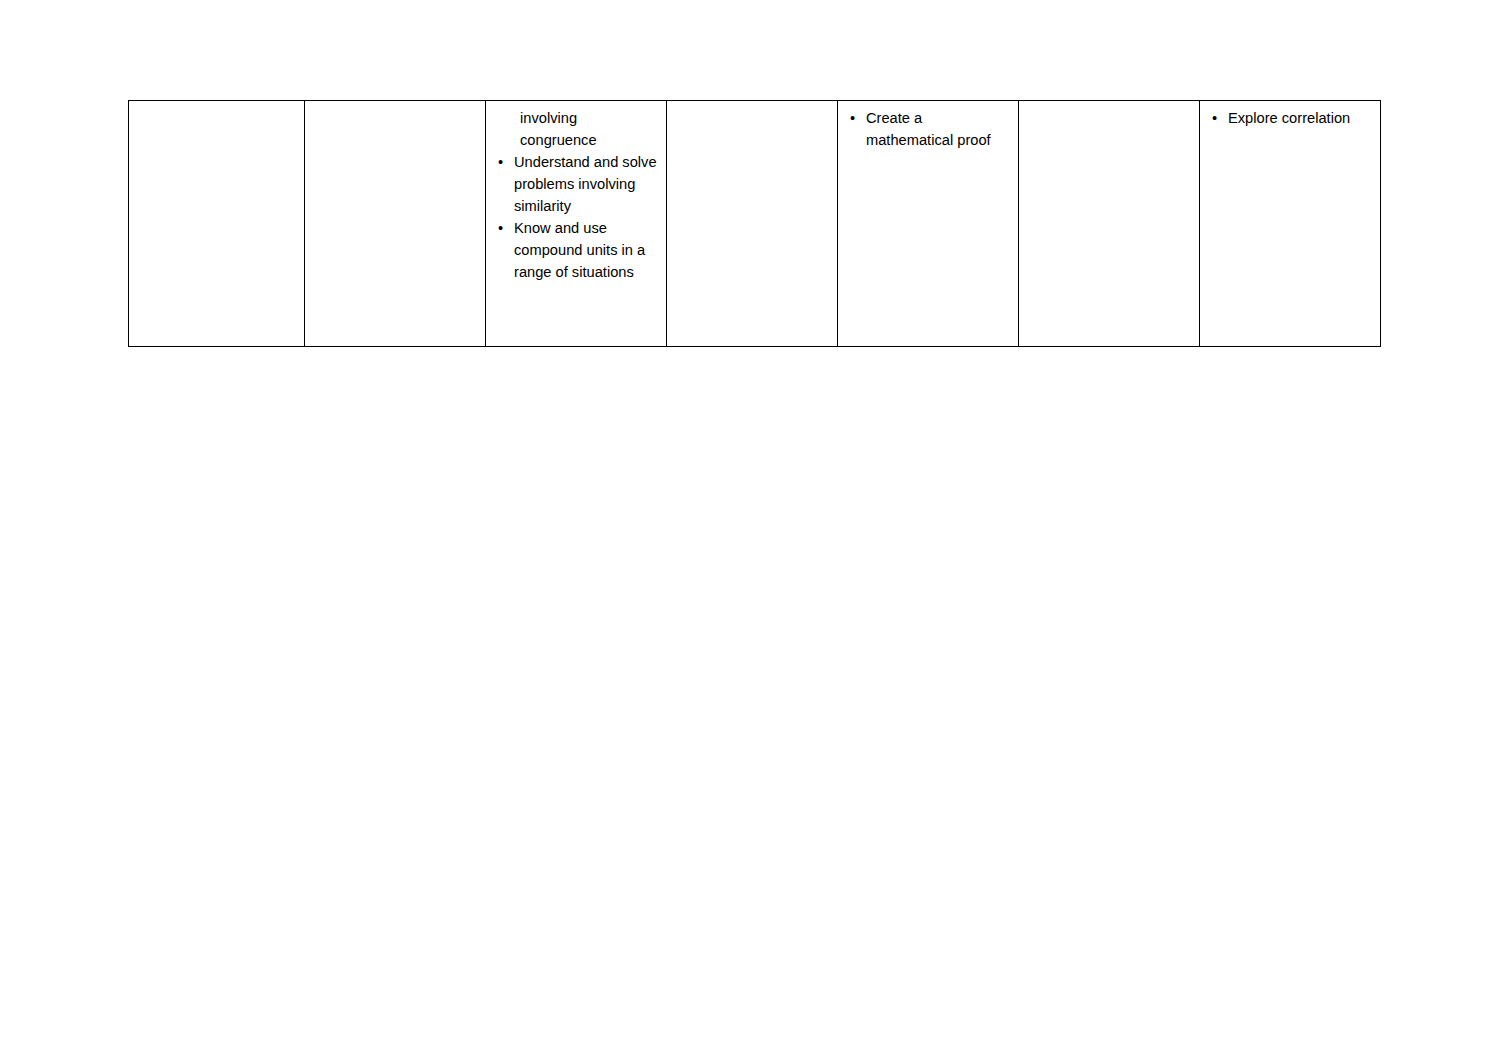| | | involving congruence Understand and solve problems involving similarity Know and use compound units in a range of situations | | Create a mathematical proof | | Explore correlation |